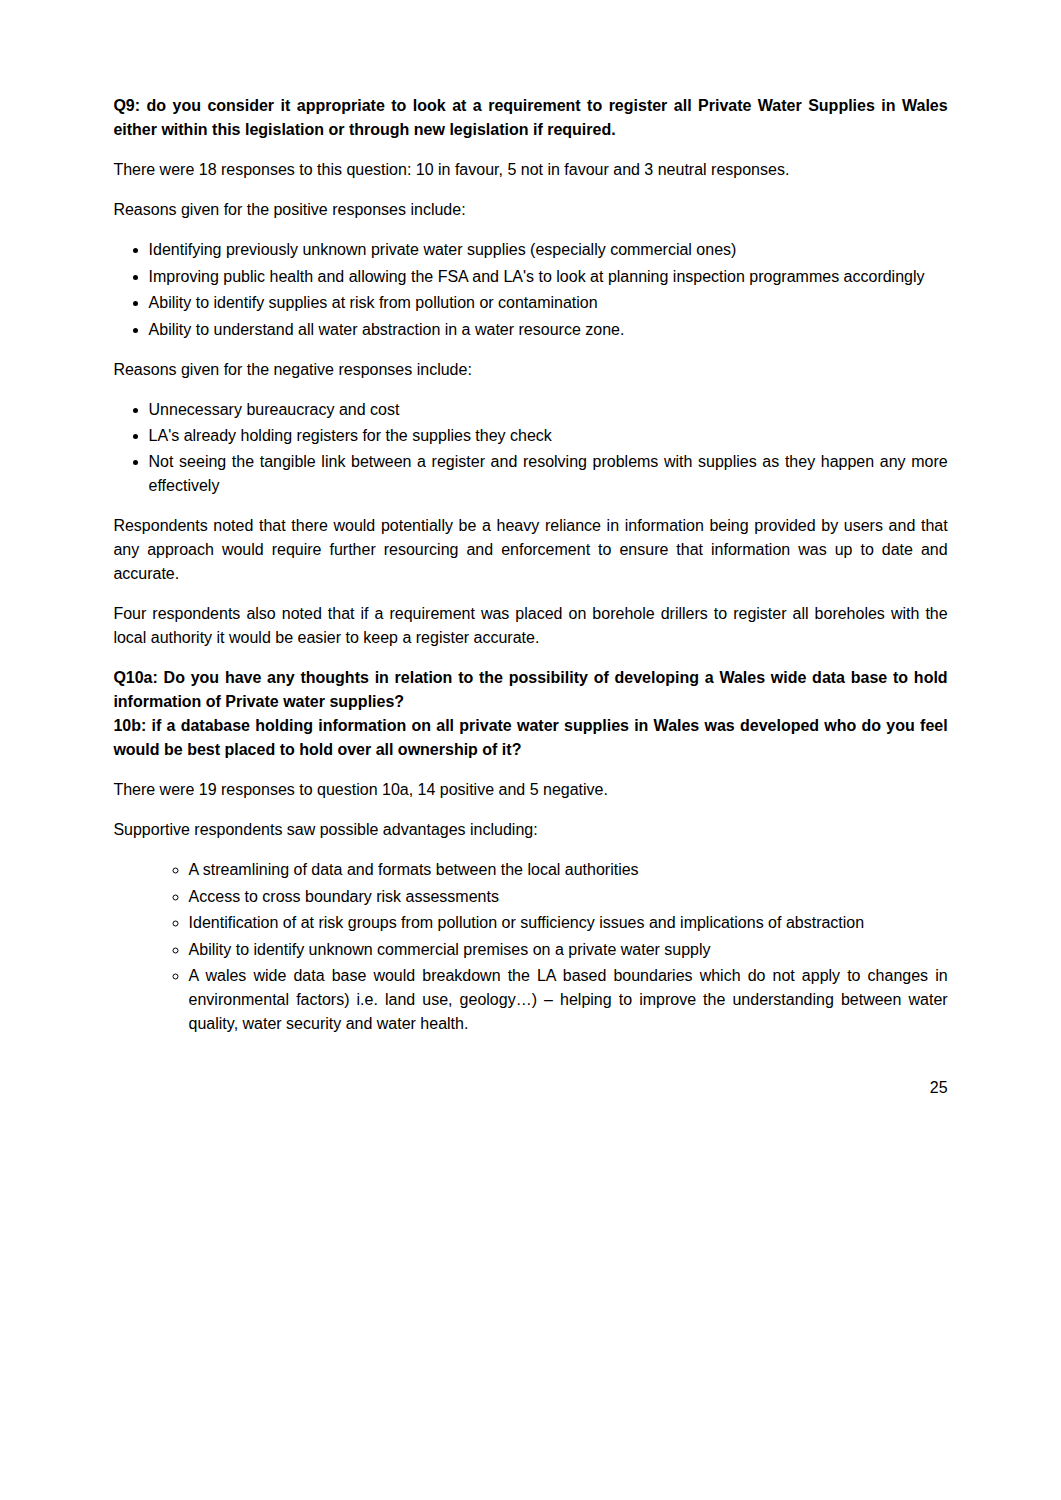Q9: do you consider it appropriate to look at a requirement to register all Private Water Supplies in Wales either within this legislation or through new legislation if required.
There were 18 responses to this question: 10 in favour, 5 not in favour and 3 neutral responses.
Reasons given for the positive responses include:
Identifying previously unknown private water supplies (especially commercial ones)
Improving public health and allowing the FSA and LA's to look at planning inspection programmes accordingly
Ability to identify supplies at risk from pollution or contamination
Ability to understand all water abstraction in a water resource zone.
Reasons given for the negative responses include:
Unnecessary bureaucracy and cost
LA's already holding registers for the supplies they check
Not seeing the tangible link between a register and resolving problems with supplies as they happen any more effectively
Respondents noted that there would potentially be a heavy reliance in information being provided by users and that any approach would require further resourcing and enforcement to ensure that information was up to date and accurate.
Four respondents also noted that if a requirement was placed on borehole drillers to register all boreholes with the local authority it would be easier to keep a register accurate.
Q10a: Do you have any thoughts in relation to the possibility of developing a Wales wide data base to hold information of Private water supplies?
10b: if a database holding information on all private water supplies in Wales was developed who do you feel would be best placed to hold over all ownership of it?
There were 19 responses to question 10a, 14 positive and 5 negative.
Supportive respondents saw possible advantages including:
A streamlining of data and formats between the local authorities
Access to cross boundary risk assessments
Identification of at risk groups from pollution or sufficiency issues and implications of abstraction
Ability to identify unknown commercial premises on a private water supply
A wales wide data base would breakdown the LA based boundaries which do not apply to changes in environmental factors) i.e. land use, geology…) – helping to improve the understanding between water quality, water security and water health.
25